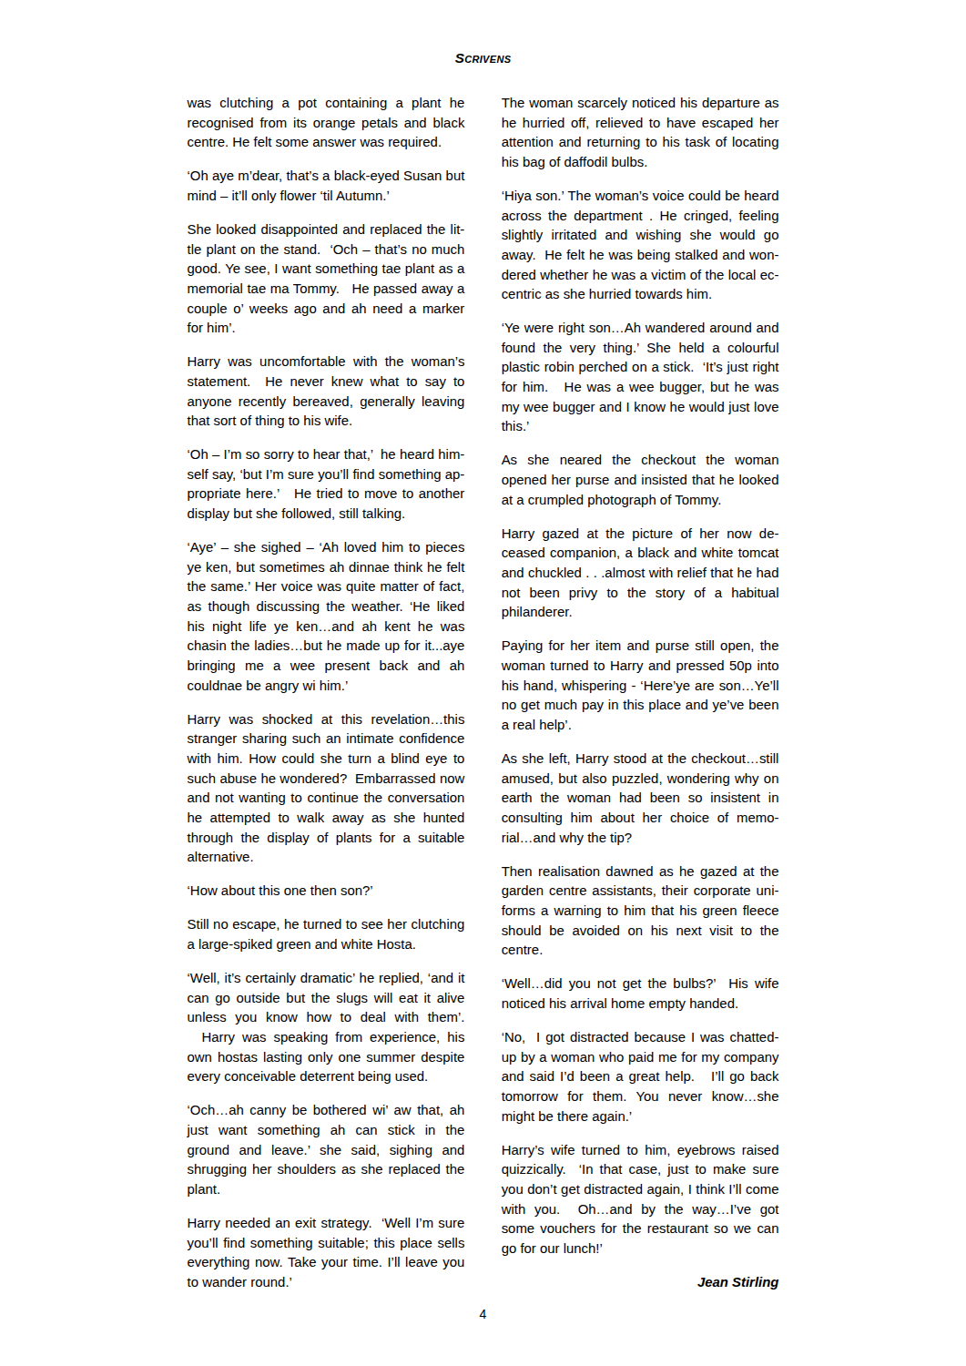Scrivens
was clutching a pot containing a plant he recognised from its orange petals and black centre. He felt some answer was required.
‘Oh aye m’dear, that’s a black-eyed Susan but mind – it’ll only flower ‘til Autumn.’
She looked disappointed and replaced the little plant on the stand. ‘Och – that’s no much good. Ye see, I want something tae plant as a memorial tae ma Tommy. He passed away a couple o’ weeks ago and ah need a marker for him’.
Harry was uncomfortable with the woman’s statement. He never knew what to say to anyone recently bereaved, generally leaving that sort of thing to his wife.
‘Oh – I’m so sorry to hear that,’ he heard himself say, ‘but I’m sure you’ll find something appropriate here.’ He tried to move to another display but she followed, still talking.
‘Aye’ – she sighed – ‘Ah loved him to pieces ye ken, but sometimes ah dinnae think he felt the same.’ Her voice was quite matter of fact, as though discussing the weather. ‘He liked his night life ye ken…and ah kent he was chasin the ladies…but he made up for it...aye bringing me a wee present back and ah couldnae be angry wi him.’
Harry was shocked at this revelation…this stranger sharing such an intimate confidence with him. How could she turn a blind eye to such abuse he wondered? Embarrassed now and not wanting to continue the conversation he attempted to walk away as she hunted through the display of plants for a suitable alternative.
‘How about this one then son?’
Still no escape, he turned to see her clutching a large-spiked green and white Hosta.
‘Well, it’s certainly dramatic’ he replied, ‘and it can go outside but the slugs will eat it alive unless you know how to deal with them’. Harry was speaking from experience, his own hostas lasting only one summer despite every conceivable deterrent being used.
‘Och…ah canny be bothered wi’ aw that, ah just want something ah can stick in the ground and leave.’ she said, sighing and shrugging her shoulders as she replaced the plant.
Harry needed an exit strategy. ‘Well I’m sure you’ll find something suitable; this place sells everything now. Take your time. I’ll leave you to wander round.’
The woman scarcely noticed his departure as he hurried off, relieved to have escaped her attention and returning to his task of locating his bag of daffodil bulbs.
‘Hiya son.’ The woman’s voice could be heard across the department . He cringed, feeling slightly irritated and wishing she would go away. He felt he was being stalked and wondered whether he was a victim of the local eccentric as she hurried towards him.
‘Ye were right son…Ah wandered around and found the very thing.’ She held a colourful plastic robin perched on a stick. ‘It’s just right for him. He was a wee bugger, but he was my wee bugger and I know he would just love this.’
As she neared the checkout the woman opened her purse and insisted that he looked at a crumpled photograph of Tommy.
Harry gazed at the picture of her now deceased companion, a black and white tomcat and chuckled . . .almost with relief that he had not been privy to the story of a habitual philanderer.
Paying for her item and purse still open, the woman turned to Harry and pressed 50p into his hand, whispering - ‘Here’ye are son…Ye’ll no get much pay in this place and ye’ve been a real help’.
As she left, Harry stood at the checkout…still amused, but also puzzled, wondering why on earth the woman had been so insistent in consulting him about her choice of memorial…and why the tip?
Then realisation dawned as he gazed at the garden centre assistants, their corporate uniforms a warning to him that his green fleece should be avoided on his next visit to the centre.
‘Well…did you not get the bulbs?’ His wife noticed his arrival home empty handed.
‘No, I got distracted because I was chatted-up by a woman who paid me for my company and said I’d been a great help. I’ll go back tomorrow for them. You never know…she might be there again.’
Harry’s wife turned to him, eyebrows raised quizzically. ‘In that case, just to make sure you don’t get distracted again, I think I’ll come with you. Oh…and by the way…I’ve got some vouchers for the restaurant so we can go for our lunch!’
Jean Stirling
4